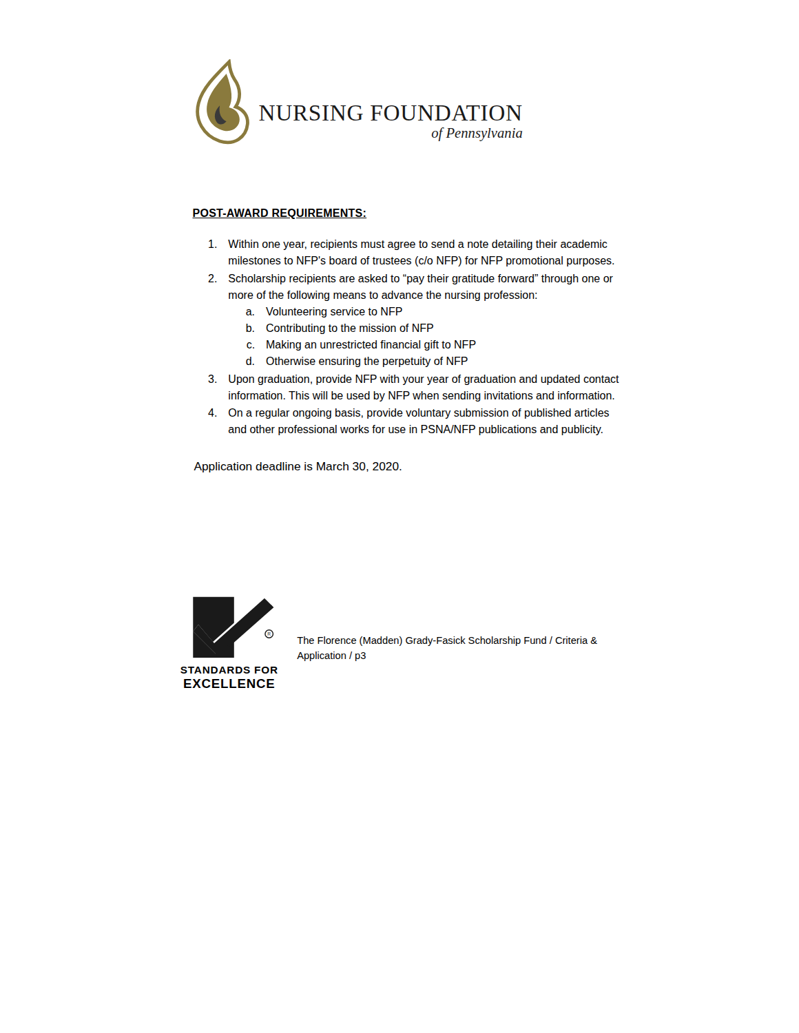NURSING FOUNDATION
of Pennsylvania
POST-AWARD REQUIREMENTS:
Within one year, recipients must agree to send a note detailing their academic milestones to NFP's board of trustees (c/o NFP) for NFP promotional purposes.
Scholarship recipients are asked to “pay their gratitude forward” through one or more of the following means to advance the nursing profession:
Volunteering service to NFP
Contributing to the mission of NFP
Making an unrestricted financial gift to NFP
Otherwise ensuring the perpetuity of NFP
Upon graduation, provide NFP with your year of graduation and updated contact information. This will be used by NFP when sending invitations and information.
On a regular ongoing basis, provide voluntary submission of published articles and other professional works for use in PSNA/NFP publications and publicity.
Application deadline is March 30, 2020.
R
STANDARDS FOR
EXCELLENCE
The Florence (Madden) Grady-Fasick Scholarship Fund / Criteria & Application / p3